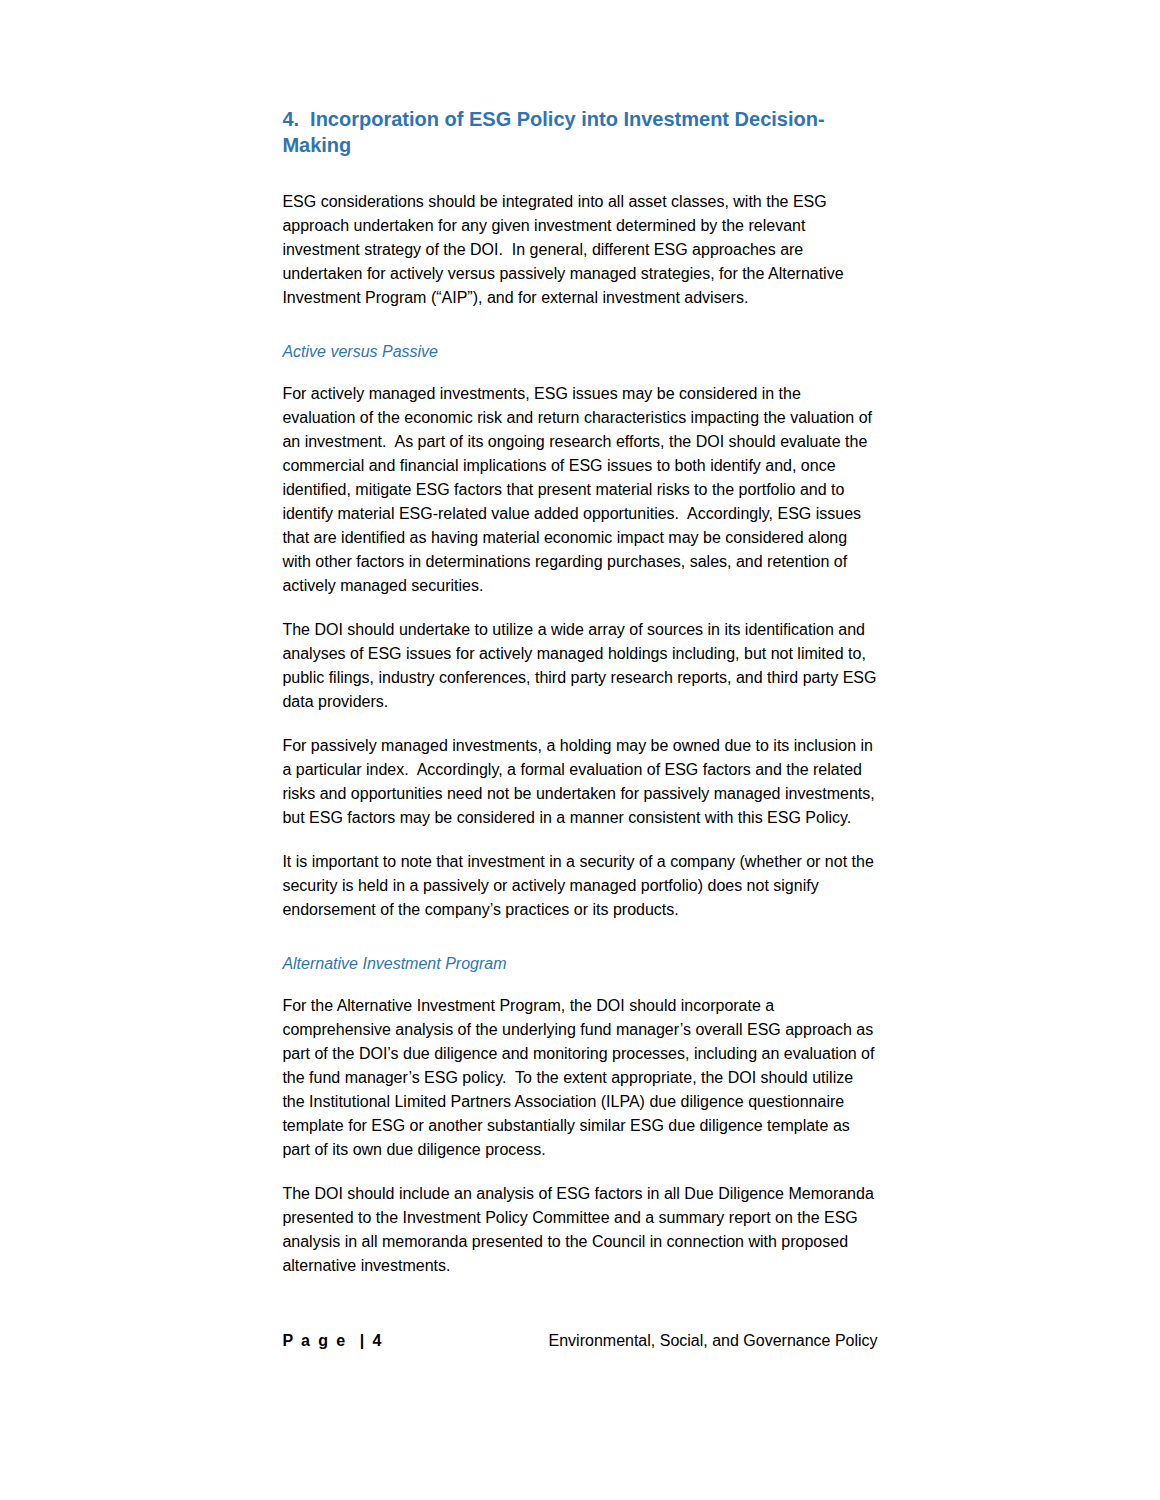4. Incorporation of ESG Policy into Investment Decision-Making
ESG considerations should be integrated into all asset classes, with the ESG approach undertaken for any given investment determined by the relevant investment strategy of the DOI. In general, different ESG approaches are undertaken for actively versus passively managed strategies, for the Alternative Investment Program (“AIP”), and for external investment advisers.
Active versus Passive
For actively managed investments, ESG issues may be considered in the evaluation of the economic risk and return characteristics impacting the valuation of an investment. As part of its ongoing research efforts, the DOI should evaluate the commercial and financial implications of ESG issues to both identify and, once identified, mitigate ESG factors that present material risks to the portfolio and to identify material ESG-related value added opportunities. Accordingly, ESG issues that are identified as having material economic impact may be considered along with other factors in determinations regarding purchases, sales, and retention of actively managed securities.
The DOI should undertake to utilize a wide array of sources in its identification and analyses of ESG issues for actively managed holdings including, but not limited to, public filings, industry conferences, third party research reports, and third party ESG data providers.
For passively managed investments, a holding may be owned due to its inclusion in a particular index. Accordingly, a formal evaluation of ESG factors and the related risks and opportunities need not be undertaken for passively managed investments, but ESG factors may be considered in a manner consistent with this ESG Policy.
It is important to note that investment in a security of a company (whether or not the security is held in a passively or actively managed portfolio) does not signify endorsement of the company’s practices or its products.
Alternative Investment Program
For the Alternative Investment Program, the DOI should incorporate a comprehensive analysis of the underlying fund manager’s overall ESG approach as part of the DOI’s due diligence and monitoring processes, including an evaluation of the fund manager’s ESG policy. To the extent appropriate, the DOI should utilize the Institutional Limited Partners Association (ILPA) due diligence questionnaire template for ESG or another substantially similar ESG due diligence template as part of its own due diligence process.
The DOI should include an analysis of ESG factors in all Due Diligence Memoranda presented to the Investment Policy Committee and a summary report on the ESG analysis in all memoranda presented to the Council in connection with proposed alternative investments.
P a g e | 4 Environmental, Social, and Governance Policy